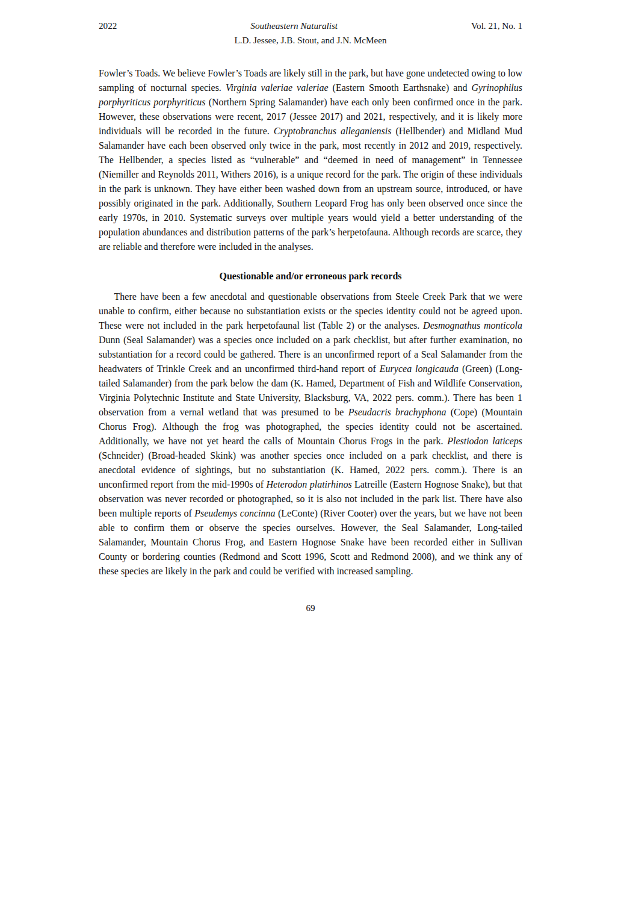2022 Southeastern Naturalist Vol. 21, No. 1
L.D. Jessee, J.B. Stout, and J.N. McMeen
Fowler’s Toads. We believe Fowler’s Toads are likely still in the park, but have gone undetected owing to low sampling of nocturnal species. Virginia valeriae valeriae (Eastern Smooth Earthsnake) and Gyrinophilus porphyriticus porphyriticus (Northern Spring Salamander) have each only been confirmed once in the park. However, these observations were recent, 2017 (Jessee 2017) and 2021, respectively, and it is likely more individuals will be recorded in the future. Cryptobranchus alleganiensis (Hellbender) and Midland Mud Salamander have each been observed only twice in the park, most recently in 2012 and 2019, respectively. The Hellbender, a species listed as “vulnerable” and “deemed in need of management” in Tennessee (Niemiller and Reynolds 2011, Withers 2016), is a unique record for the park. The origin of these individuals in the park is unknown. They have either been washed down from an upstream source, introduced, or have possibly originated in the park. Additionally, Southern Leopard Frog has only been observed once since the early 1970s, in 2010. Systematic surveys over multiple years would yield a better understanding of the population abundances and distribution patterns of the park’s herpetofauna. Although records are scarce, they are reliable and therefore were included in the analyses.
Questionable and/or erroneous park records
There have been a few anecdotal and questionable observations from Steele Creek Park that we were unable to confirm, either because no substantiation exists or the species identity could not be agreed upon. These were not included in the park herpetofaunal list (Table 2) or the analyses. Desmognathus monticola Dunn (Seal Salamander) was a species once included on a park checklist, but after further examination, no substantiation for a record could be gathered. There is an unconfirmed report of a Seal Salamander from the headwaters of Trinkle Creek and an unconfirmed third-hand report of Eurycea longicauda (Green) (Long-tailed Salamander) from the park below the dam (K. Hamed, Department of Fish and Wildlife Conservation, Virginia Polytechnic Institute and State University, Blacksburg, VA, 2022 pers. comm.). There has been 1 observation from a vernal wetland that was presumed to be Pseudacris brachyphona (Cope) (Mountain Chorus Frog). Although the frog was photographed, the species identity could not be ascertained. Additionally, we have not yet heard the calls of Mountain Chorus Frogs in the park. Plestiodon laticeps (Schneider) (Broad-headed Skink) was another species once included on a park checklist, and there is anecdotal evidence of sightings, but no substantiation (K. Hamed, 2022 pers. comm.). There is an unconfirmed report from the mid-1990s of Heterodon platirhinos Latreille (Eastern Hognose Snake), but that observation was never recorded or photographed, so it is also not included in the park list. There have also been multiple reports of Pseudemys concinna (LeConte) (River Cooter) over the years, but we have not been able to confirm them or observe the species ourselves. However, the Seal Salamander, Long-tailed Salamander, Mountain Chorus Frog, and Eastern Hognose Snake have been recorded either in Sullivan County or bordering counties (Redmond and Scott 1996, Scott and Redmond 2008), and we think any of these species are likely in the park and could be verified with increased sampling.
69